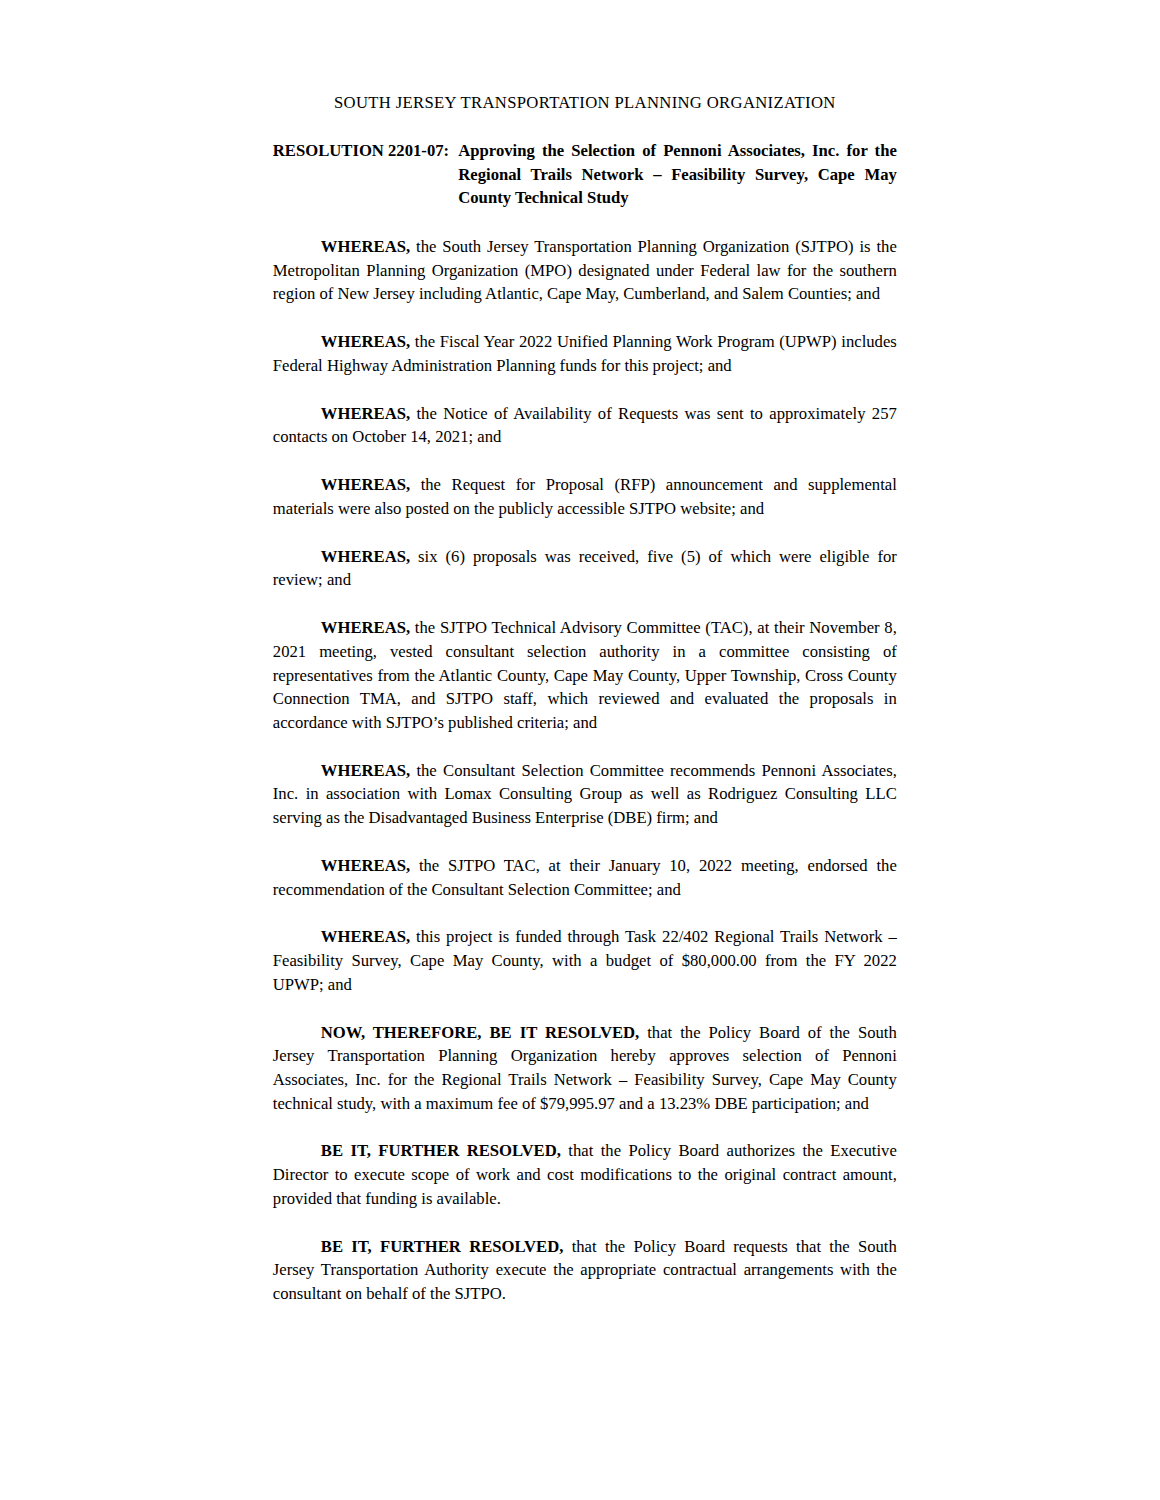SOUTH JERSEY TRANSPORTATION PLANNING ORGANIZATION
RESOLUTION 2201-07:
Approving the Selection of Pennoni Associates, Inc. for the Regional Trails Network – Feasibility Survey, Cape May County Technical Study
WHEREAS, the South Jersey Transportation Planning Organization (SJTPO) is the Metropolitan Planning Organization (MPO) designated under Federal law for the southern region of New Jersey including Atlantic, Cape May, Cumberland, and Salem Counties; and
WHEREAS, the Fiscal Year 2022 Unified Planning Work Program (UPWP) includes Federal Highway Administration Planning funds for this project; and
WHEREAS, the Notice of Availability of Requests was sent to approximately 257 contacts on October 14, 2021; and
WHEREAS, the Request for Proposal (RFP) announcement and supplemental materials were also posted on the publicly accessible SJTPO website; and
WHEREAS, six (6) proposals was received, five (5) of which were eligible for review; and
WHEREAS, the SJTPO Technical Advisory Committee (TAC), at their November 8, 2021 meeting, vested consultant selection authority in a committee consisting of representatives from the Atlantic County, Cape May County, Upper Township, Cross County Connection TMA, and SJTPO staff, which reviewed and evaluated the proposals in accordance with SJTPO’s published criteria; and
WHEREAS, the Consultant Selection Committee recommends Pennoni Associates, Inc. in association with Lomax Consulting Group as well as Rodriguez Consulting LLC serving as the Disadvantaged Business Enterprise (DBE) firm; and
WHEREAS, the SJTPO TAC, at their January 10, 2022 meeting, endorsed the recommendation of the Consultant Selection Committee; and
WHEREAS, this project is funded through Task 22/402 Regional Trails Network – Feasibility Survey, Cape May County, with a budget of $80,000.00 from the FY 2022 UPWP; and
NOW, THEREFORE, BE IT RESOLVED, that the Policy Board of the South Jersey Transportation Planning Organization hereby approves selection of Pennoni Associates, Inc. for the Regional Trails Network – Feasibility Survey, Cape May County technical study, with a maximum fee of $79,995.97 and a 13.23% DBE participation; and
BE IT, FURTHER RESOLVED, that the Policy Board authorizes the Executive Director to execute scope of work and cost modifications to the original contract amount, provided that funding is available.
BE IT, FURTHER RESOLVED, that the Policy Board requests that the South Jersey Transportation Authority execute the appropriate contractual arrangements with the consultant on behalf of the SJTPO.